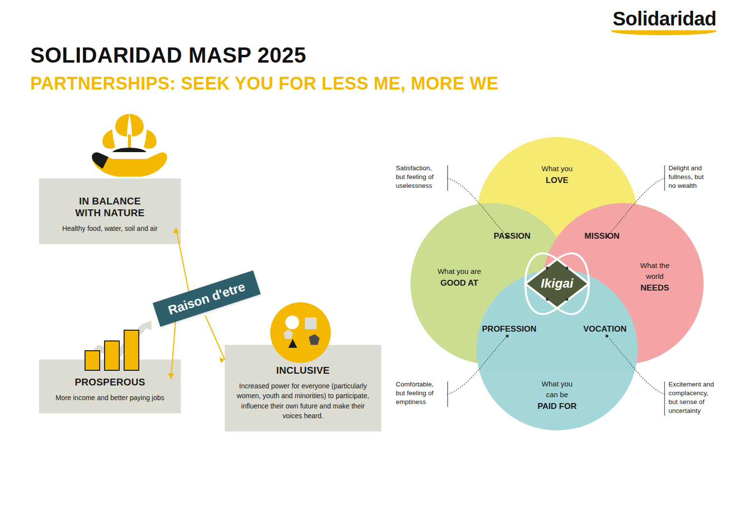Solidaridad
SOLIDARIDAD MASP 2025
Partnerships: Seek you for less me, more we
IN BALANCE
WITH NATURE
Healthy food, water, soil and air
PROSPEROUS
More income and better paying jobs
INCLUSIVE
Increased power for everyone (particularly women, youth and minorities) to participate, influence their own future and make their voices heard.
Raison d'etre
Ikigai What you LOVE What you are GOOD AT What the world NEEDS What you can be PAID FOR PASSION MISSION PROFESSION VOCATION Satisfaction, but feeling of uselessness Delight and fullness, but no wealth Comfortable, but feeling of emptiness Excitement and complacency, but sense of uncertainty